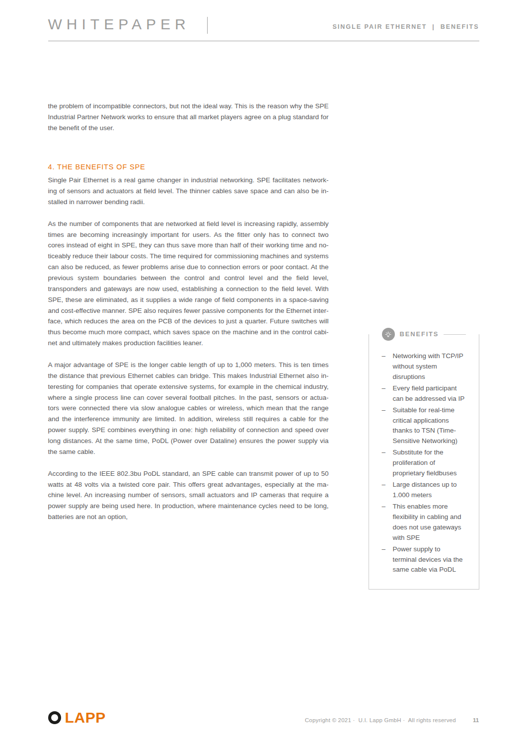WHITEPAPER
SINGLE PAIR ETHERNET | BENEFITS
the problem of incompatible connectors, but not the ideal way. This is the reason why the SPE Industrial Partner Network works to ensure that all market players agree on a plug standard for the benefit of the user.
4. The benefits of SPE
Single Pair Ethernet is a real game changer in industrial networking. SPE facilitates networking of sensors and actuators at field level. The thinner cables save space and can also be installed in narrower bending radii.
As the number of components that are networked at field level is increasing rapidly, assembly times are becoming increasingly important for users. As the fitter only has to connect two cores instead of eight in SPE, they can thus save more than half of their working time and noticeably reduce their labour costs. The time required for commissioning machines and systems can also be reduced, as fewer problems arise due to connection errors or poor contact. At the previous system boundaries between the control and control level and the field level, transponders and gateways are now used, establishing a connection to the field level. With SPE, these are eliminated, as it supplies a wide range of field components in a space-saving and cost-effective manner. SPE also requires fewer passive components for the Ethernet interface, which reduces the area on the PCB of the devices to just a quarter. Future switches will thus become much more compact, which saves space on the machine and in the control cabinet and ultimately makes production facilities leaner.
A major advantage of SPE is the longer cable length of up to 1,000 meters. This is ten times the distance that previous Ethernet cables can bridge. This makes Industrial Ethernet also interesting for companies that operate extensive systems, for example in the chemical industry, where a single process line can cover several football pitches. In the past, sensors or actuators were connected there via slow analogue cables or wireless, which mean that the range and the interference immunity are limited. In addition, wireless still requires a cable for the power supply. SPE combines everything in one: high reliability of connection and speed over long distances. At the same time, PoDL (Power over Dataline) ensures the power supply via the same cable.
According to the IEEE 802.3bu PoDL standard, an SPE cable can transmit power of up to 50 watts at 48 volts via a twisted core pair. This offers great advantages, especially at the machine level. An increasing number of sensors, small actuators and IP cameras that require a power supply are being used here. In production, where maintenance cycles need to be long, batteries are not an option,
BENEFITS
Networking with TCP/IP without system disruptions
Every field participant can be addressed via IP
Suitable for real-time critical applications thanks to TSN (Time-Sensitive Networking)
Substitute for the proliferation of proprietary fieldbuses
Large distances up to 1.000 meters
This enables more flexibility in cabling and does not use gateways with SPE
Power supply to terminal devices via the same cable via PoDL
LAPP
Copyright © 2021 · U.I. Lapp GmbH · All rights reserved 11